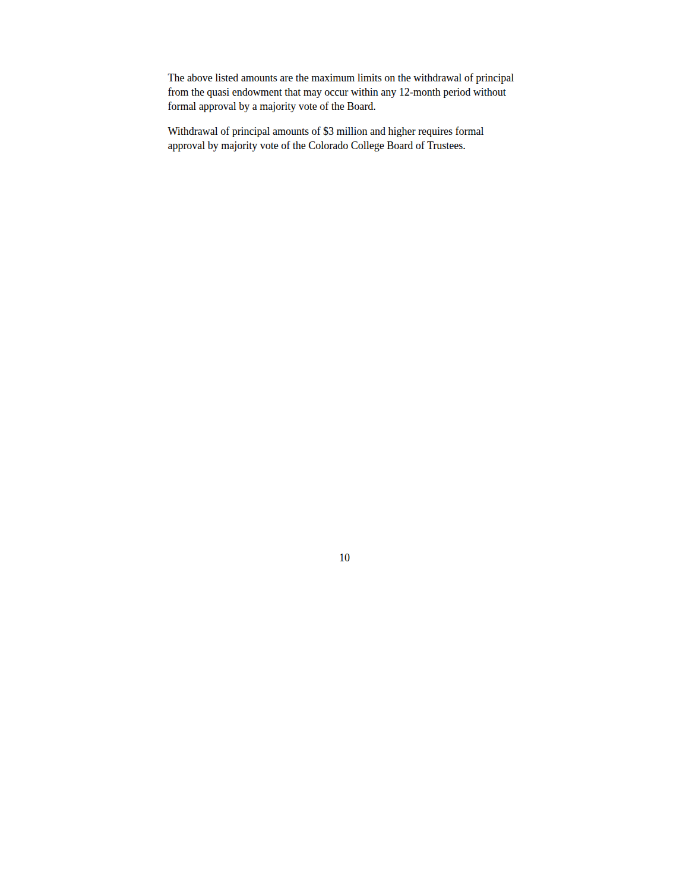The above listed amounts are the maximum limits on the withdrawal of principal from the quasi endowment that may occur within any 12-month period without formal approval by a majority vote of the Board.
Withdrawal of principal amounts of $3 million and higher requires formal approval by majority vote of the Colorado College Board of Trustees.
10